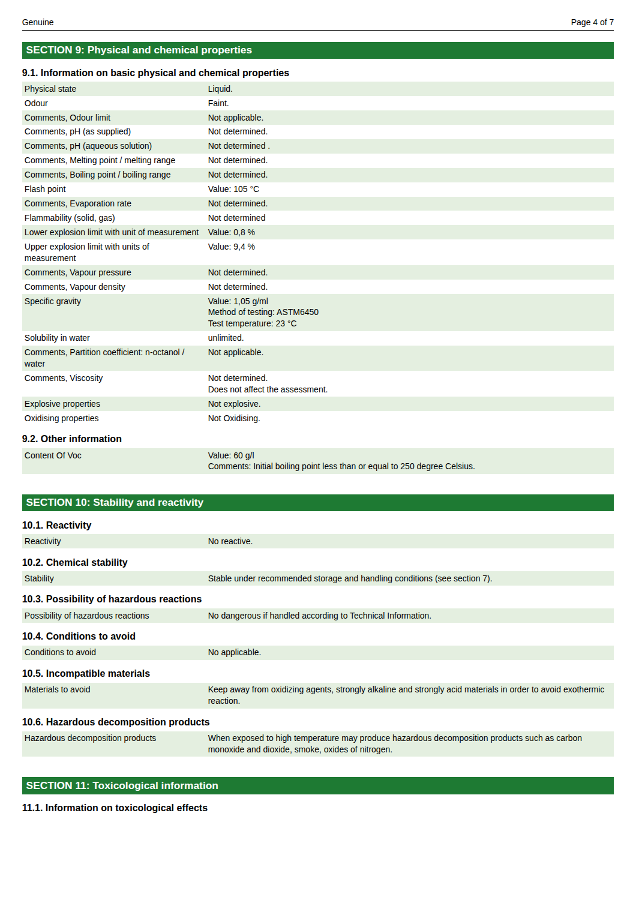Genuine Page 4 of 7
SECTION 9: Physical and chemical properties
9.1. Information on basic physical and chemical properties
| Physical state | Liquid. |
| Odour | Faint. |
| Comments, Odour limit | Not applicable. |
| Comments, pH (as supplied) | Not determined. |
| Comments, pH (aqueous solution) | Not determined . |
| Comments, Melting point / melting range | Not determined. |
| Comments, Boiling point / boiling range | Not determined. |
| Flash point | Value: 105 °C |
| Comments, Evaporation rate | Not determined. |
| Flammability (solid, gas) | Not determined |
| Lower explosion limit with unit of measurement | Value: 0,8 % |
| Upper explosion limit with units of measurement | Value: 9,4 % |
| Comments, Vapour pressure | Not determined. |
| Comments, Vapour density | Not determined. |
| Specific gravity | Value: 1,05 g/ml Method of testing: ASTM6450 Test temperature: 23 °C |
| Solubility in water | unlimited. |
| Comments, Partition coefficient: n-octanol / water | Not applicable. |
| Comments, Viscosity | Not determined. Does not affect the assessment. |
| Explosive properties | Not explosive. |
| Oxidising properties | Not Oxidising. |
9.2. Other information
| Content Of Voc | Value: 60 g/l Comments: Initial boiling point less than or equal to 250 degree Celsius. |
SECTION 10: Stability and reactivity
10.1. Reactivity
| Reactivity | No reactive. |
10.2. Chemical stability
| Stability | Stable under recommended storage and handling conditions (see section 7). |
10.3. Possibility of hazardous reactions
| Possibility of hazardous reactions | No dangerous if handled according to Technical Information. |
10.4. Conditions to avoid
| Conditions to avoid | No applicable. |
10.5. Incompatible materials
| Materials to avoid | Keep away from oxidizing agents, strongly alkaline and strongly acid materials in order to avoid exothermic reaction. |
10.6. Hazardous decomposition products
| Hazardous decomposition products | When exposed to high temperature may produce hazardous decomposition products such as carbon monoxide and dioxide, smoke, oxides of nitrogen. |
SECTION 11: Toxicological information
11.1. Information on toxicological effects